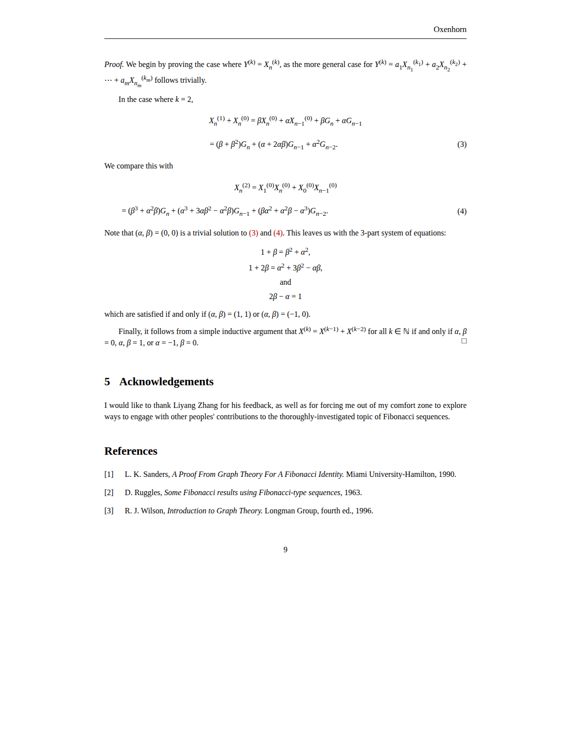Oxenhorn
Proof. We begin by proving the case where Y(k) = Xn(k), as the more general case for Y(k) = a1Xn1(k1) + a2Xn2(k2) + ⋯ + amXnm(km) follows trivially.
In the case where k = 2,
Xn(1) + Xn(0) = βXn(0) + αXn−1(0) + βGn + αGn−1
= (β + β2)Gn + (α + 2αβ)Gn−1 + α2Gn−2.
(3)
We compare this with
Xn(2) = X1(0)Xn(0) + X0(0)Xn−1(0)
= (β3 + α2β)Gn + (α3 + 3αβ2 − α2β)Gn−1 + (βα2 + α2β − α3)Gn−2.
(4)
Note that (α, β) = (0, 0) is a trivial solution to (3) and (4). This leaves us with the 3-part system of equations:
1 + β = β2 + α2,
1 + 2β = α2 + 3β2 − αβ,
and
2β − α = 1
which are satisfied if and only if (α, β) = (1, 1) or (α, β) = (−1, 0).
Finally, it follows from a simple inductive argument that X(k) = X(k−1) + X(k−2) for all k ∈ ℕ if and only if α, β = 0, α, β = 1, or α = −1, β = 0. □
5 Acknowledgements
I would like to thank Liyang Zhang for his feedback, as well as for forcing me out of my comfort zone to explore ways to engage with other peoples' contributions to the thoroughly-investigated topic of Fibonacci sequences.
References
[1] L. K. Sanders, A Proof From Graph Theory For A Fibonacci Identity. Miami University-Hamilton, 1990.
[2] D. Ruggles, Some Fibonacci results using Fibonacci-type sequences, 1963.
[3] R. J. Wilson, Introduction to Graph Theory. Longman Group, fourth ed., 1996.
9